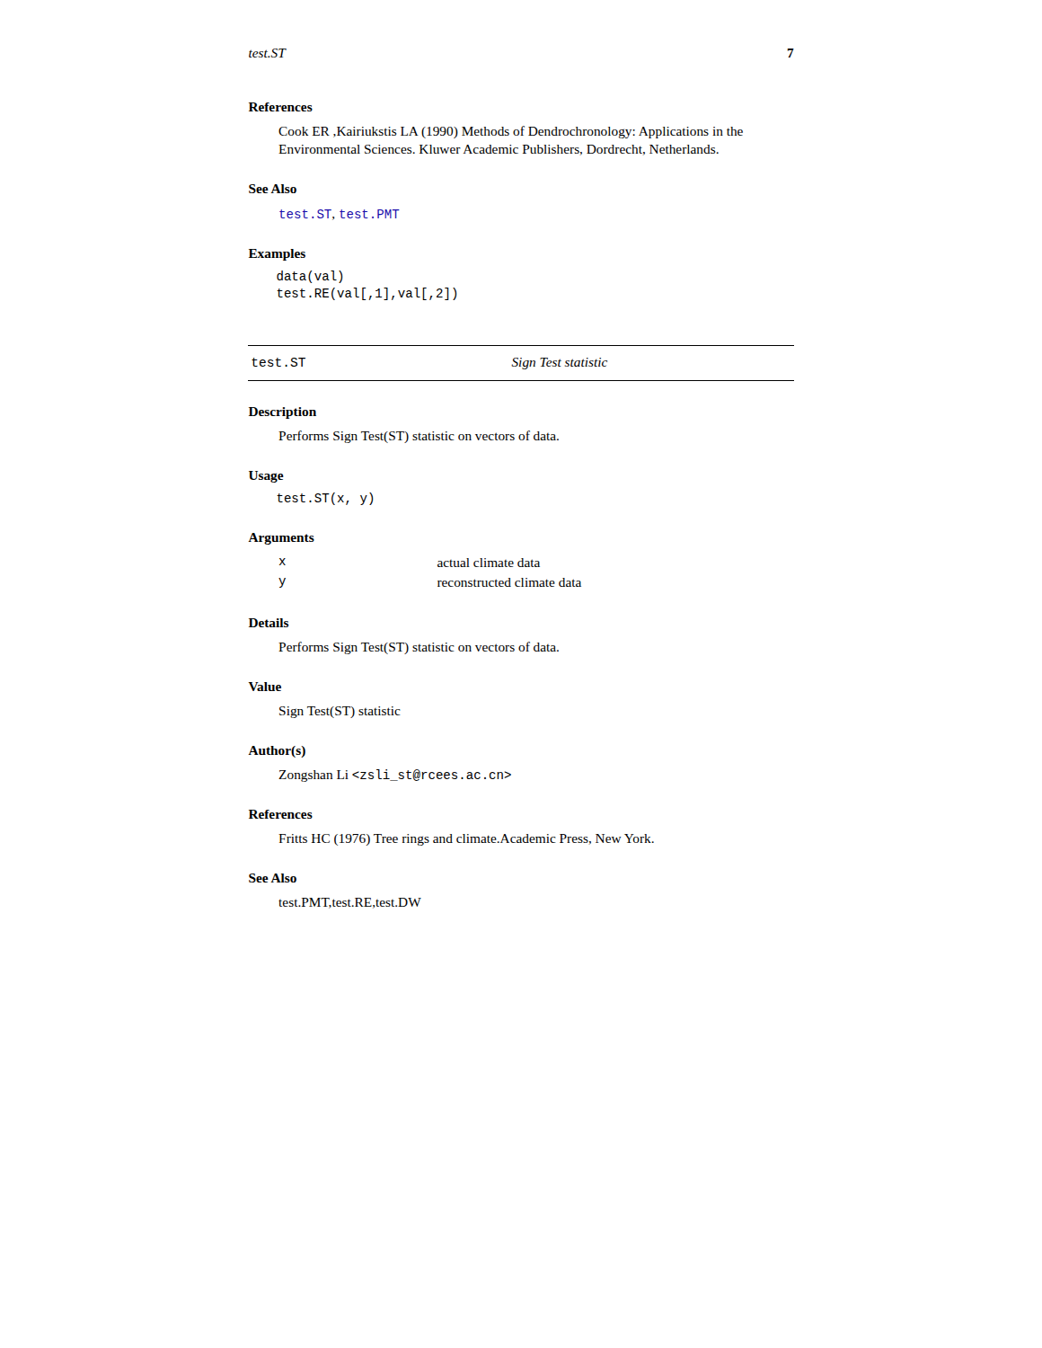test.ST 7
References
Cook ER ,Kairiukstis LA (1990) Methods of Dendrochronology: Applications in the Environmental Sciences. Kluwer Academic Publishers, Dordrecht, Netherlands.
See Also
test.ST, test.PMT
Examples
data(val)
test.RE(val[,1],val[,2])
test.ST Sign Test statistic
Description
Performs Sign Test(ST) statistic on vectors of data.
Usage
test.ST(x, y)
Arguments
| x | actual climate data |
| y | reconstructed climate data |
Details
Performs Sign Test(ST) statistic on vectors of data.
Value
Sign Test(ST) statistic
Author(s)
Zongshan Li <zsli_st@rcees.ac.cn>
References
Fritts HC (1976) Tree rings and climate.Academic Press, New York.
See Also
test.PMT,test.RE,test.DW